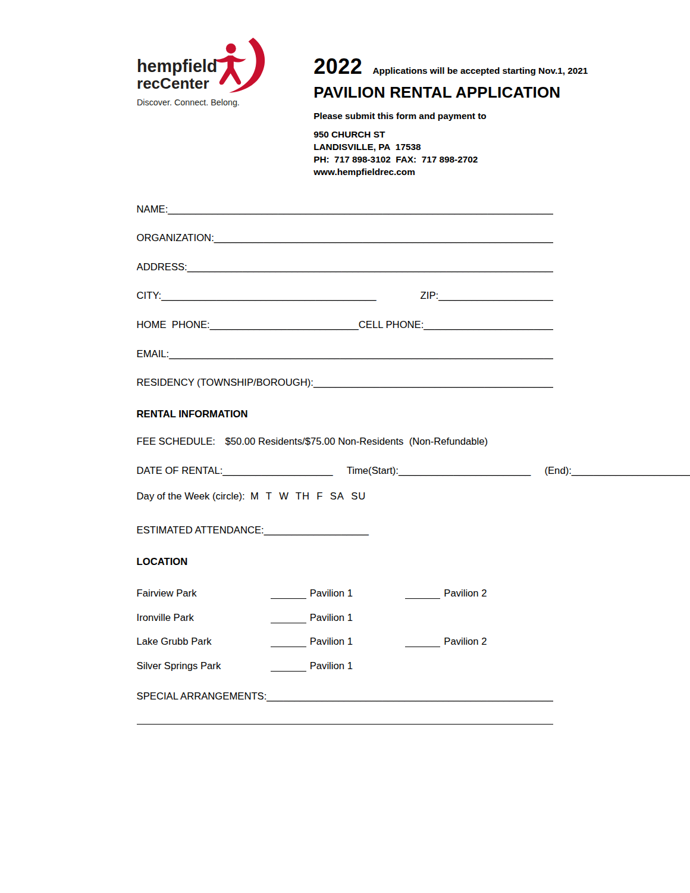hempfield recCenter Discover. Connect. Belong.
2022 Applications will be accepted starting Nov.1, 2021
PAVILION RENTAL APPLICATION
Please submit this form and payment to
950 CHURCH ST
LANDISVILLE, PA 17538
PH: 717 898-3102 FAX: 717 898-2702
www.hempfieldrec.com
NAME:_______________________________________________________________________________
ORGANIZATION:_______________________________________________________________________
ADDRESS:____________________________________________________________________________
CITY:_______________________________________ ZIP:_____________________________
HOME PHONE:___________________________CELL PHONE:______________________________
EMAIL:_____________________________________________________________________________
RESIDENCY (TOWNSHIP/BOROUGH):_______________________________________________________
RENTAL INFORMATION
FEE SCHEDULE:$50.00 Residents/$75.00 Non-Residents (Non-Refundable)
DATE OF RENTAL:____________________ Time(Start):________________________ (End):_______________________
Day of the Week (circle): M T W TH F SA SU
ESTIMATED ATTENDANCE:___________________
LOCATION
| Fairview Park | Pavilion 1 | Pavilion 2 |
| Ironville Park | Pavilion 1 | |
| Lake Grubb Park | Pavilion 1 | Pavilion 2 |
| Silver Springs Park | Pavilion 1 | |
SPECIAL ARRANGEMENTS:_________________________________________________________________________________